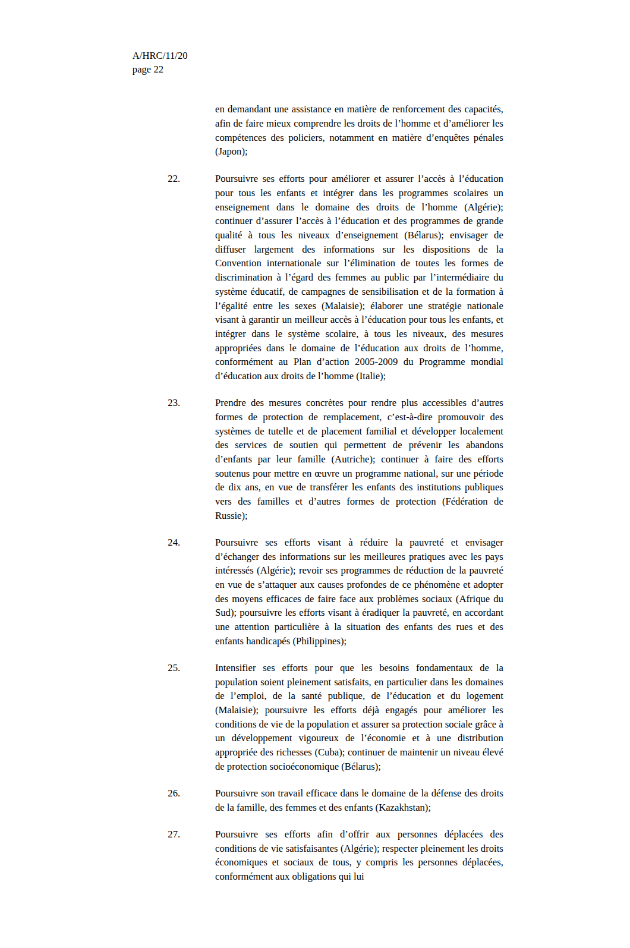A/HRC/11/20
page 22
en demandant une assistance en matière de renforcement des capacités, afin de faire mieux comprendre les droits de l’homme et d’améliorer les compétences des policiers, notamment en matière d’enquêtes pénales (Japon);
22.
Poursuivre ses efforts pour améliorer et assurer l’accès à l’éducation pour tous les enfants et intégrer dans les programmes scolaires un enseignement dans le domaine des droits de l’homme (Algérie); continuer d’assurer l’accès à l’éducation et des programmes de grande qualité à tous les niveaux d’enseignement (Bélarus); envisager de diffuser largement des informations sur les dispositions de la Convention internationale sur l’élimination de toutes les formes de discrimination à l’égard des femmes au public par l’intermédiaire du système éducatif, de campagnes de sensibilisation et de la formation à l’égalité entre les sexes (Malaisie); élaborer une stratégie nationale visant à garantir un meilleur accès à l’éducation pour tous les enfants, et intégrer dans le système scolaire, à tous les niveaux, des mesures appropriées dans le domaine de l’éducation aux droits de l’homme, conformément au Plan d’action 2005-2009 du Programme mondial d’éducation aux droits de l’homme (Italie);
23.
Prendre des mesures concrètes pour rendre plus accessibles d’autres formes de protection de remplacement, c’est-à-dire promouvoir des systèmes de tutelle et de placement familial et développer localement des services de soutien qui permettent de prévenir les abandons d’enfants par leur famille (Autriche); continuer à faire des efforts soutenus pour mettre en œuvre un programme national, sur une période de dix ans, en vue de transférer les enfants des institutions publiques vers des familles et d’autres formes de protection (Fédération de Russie);
24.
Poursuivre ses efforts visant à réduire la pauvreté et envisager d’échanger des informations sur les meilleures pratiques avec les pays intéressés (Algérie); revoir ses programmes de réduction de la pauvreté en vue de s’attaquer aux causes profondes de ce phénomène et adopter des moyens efficaces de faire face aux problèmes sociaux (Afrique du Sud); poursuivre les efforts visant à éradiquer la pauvreté, en accordant une attention particulière à la situation des enfants des rues et des enfants handicapés (Philippines);
25.
Intensifier ses efforts pour que les besoins fondamentaux de la population soient pleinement satisfaits, en particulier dans les domaines de l’emploi, de la santé publique, de l’éducation et du logement (Malaisie); poursuivre les efforts déjà engagés pour améliorer les conditions de vie de la population et assurer sa protection sociale grâce à un développement vigoureux de l’économie et à une distribution appropriée des richesses (Cuba); continuer de maintenir un niveau élevé de protection socioéconomique (Bélarus);
26.
Poursuivre son travail efficace dans le domaine de la défense des droits de la famille, des femmes et des enfants (Kazakhstan);
27.
Poursuivre ses efforts afin d’offrir aux personnes déplacées des conditions de vie satisfaisantes (Algérie); respecter pleinement les droits économiques et sociaux de tous, y compris les personnes déplacées, conformément aux obligations qui lui